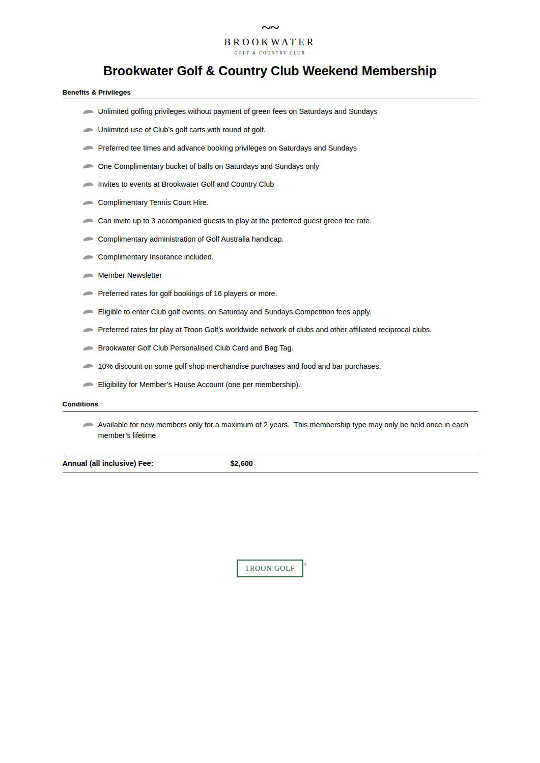~~
BROOKWATER
GOLF & COUNTRY CLUB
Brookwater Golf & Country Club Weekend Membership
Benefits & Privileges
Unlimited golfing privileges without payment of green fees on Saturdays and Sundays
Unlimited use of Club’s golf carts with round of golf.
Preferred tee times and advance booking privileges on Saturdays and Sundays
One Complimentary bucket of balls on Saturdays and Sundays only
Invites to events at Brookwater Golf and Country Club
Complimentary Tennis Court Hire.
Can invite up to 3 accompanied guests to play at the preferred guest green fee rate.
Complimentary administration of Golf Australia handicap.
Complimentary Insurance included.
Member Newsletter
Preferred rates for golf bookings of 16 players or more.
Eligible to enter Club golf events, on Saturday and Sundays Competition fees apply.
Preferred rates for play at Troon Golf’s worldwide network of clubs and other affiliated reciprocal clubs.
Brookwater Golf Club Personalised Club Card and Bag Tag.
10% discount on some golf shop merchandise purchases and food and bar purchases.
Eligibility for Member’s House Account (one per membership).
Conditions
Available for new members only for a maximum of 2 years. This membership type may only be held once in each member’s lifetime.
Annual (all inclusive) Fee: $2,600
TROON GOLF®